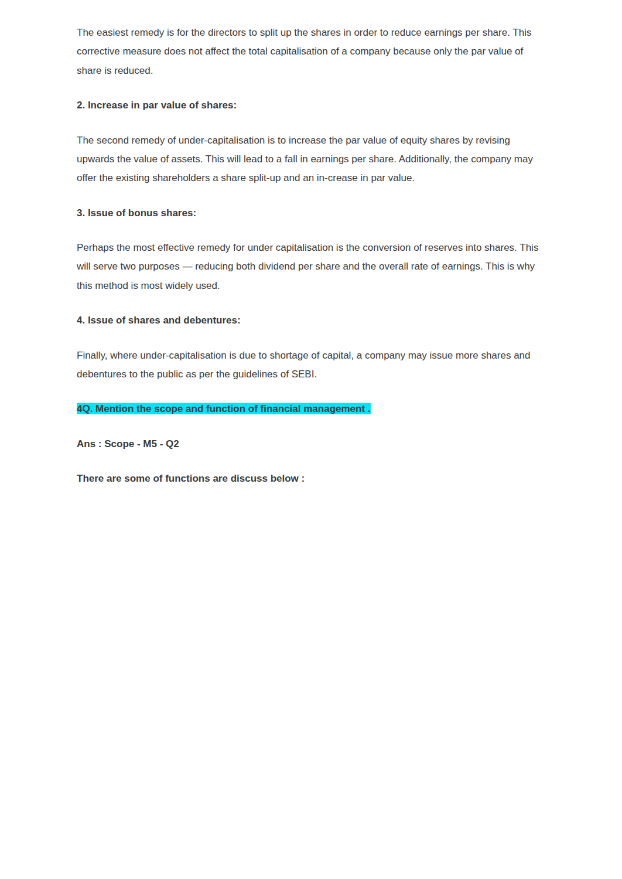The easiest remedy is for the directors to split up the shares in order to reduce earnings per share. This corrective measure does not affect the total capitalisation of a company because only the par value of share is reduced.
2. Increase in par value of shares:
The second remedy of under-capitalisation is to increase the par value of equity shares by revising upwards the value of assets. This will lead to a fall in earnings per share. Additionally, the company may offer the existing shareholders a share split-up and an in-crease in par value.
3. Issue of bonus shares:
Perhaps the most effective remedy for under capitalisation is the conversion of reserves into shares. This will serve two purposes — reducing both dividend per share and the overall rate of earnings. This is why this method is most widely used.
4. Issue of shares and debentures:
Finally, where under-capitalisation is due to shortage of capital, a company may issue more shares and debentures to the public as per the guidelines of SEBI.
4Q. Mention the scope and function of financial management .
Ans : Scope - M5 - Q2
There are some of functions are discuss below :